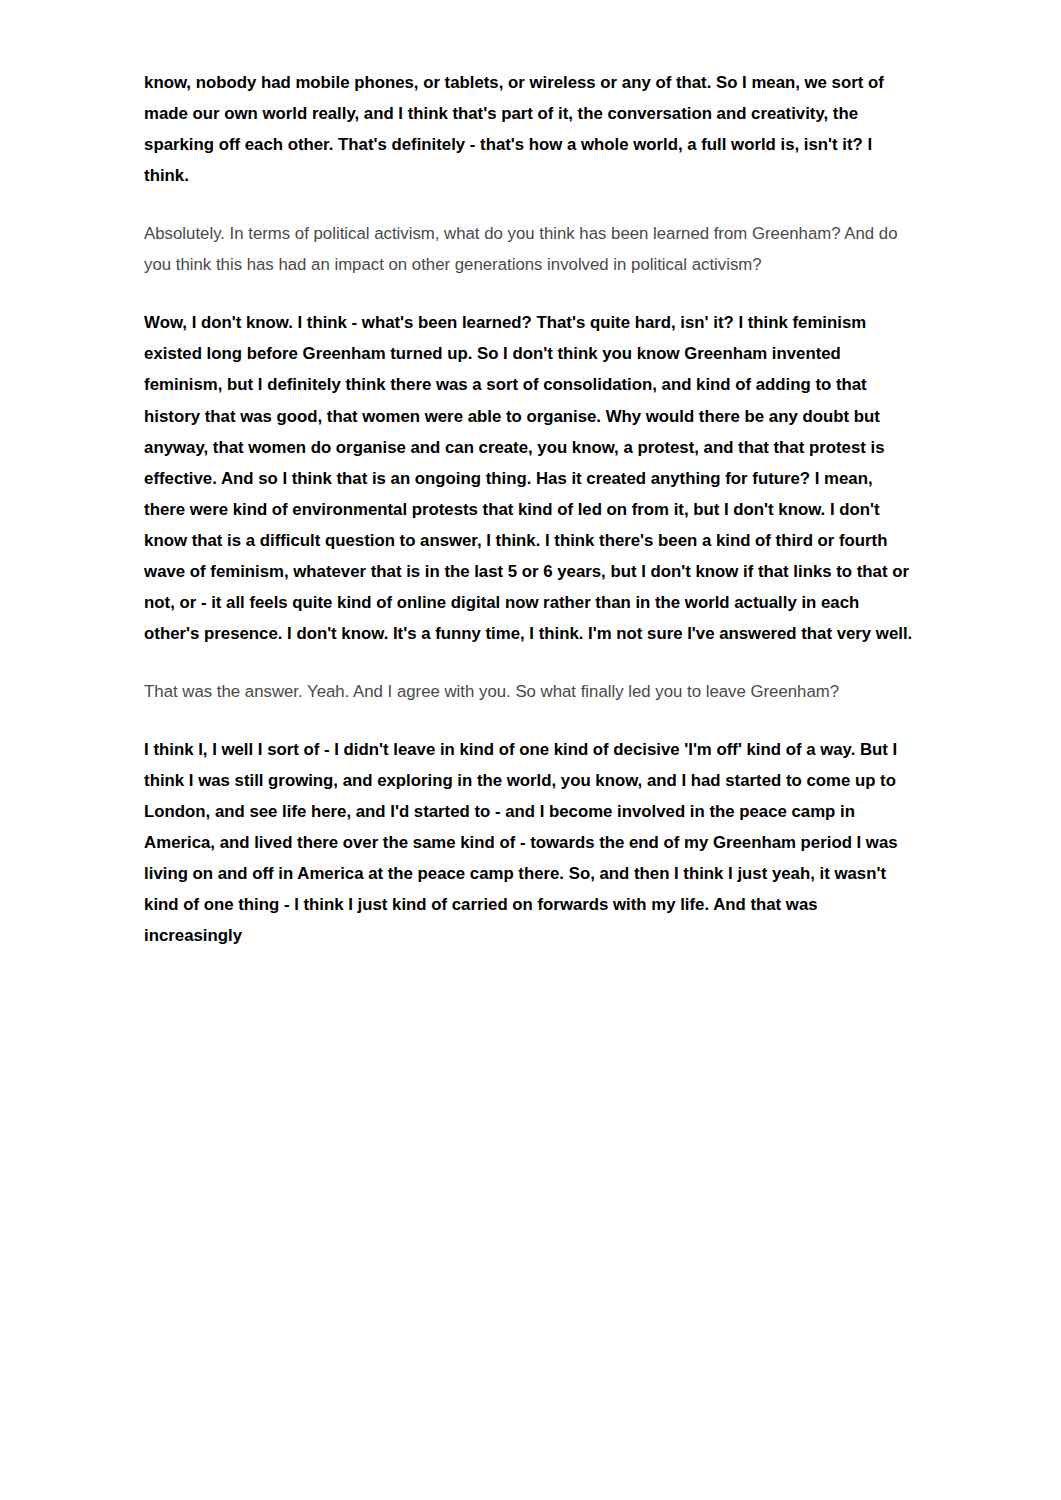know, nobody had mobile phones, or tablets, or wireless or any of that. So I mean, we sort of made our own world really, and I think that's part of it, the conversation and creativity, the sparking off each other. That's definitely - that's how a whole world, a full world is, isn't it? I think.
Absolutely. In terms of political activism, what do you think has been learned from Greenham? And do you think this has had an impact on other generations involved in political activism?
Wow, I don't know. I think - what's been learned? That's quite hard, isn' it? I think feminism existed long before Greenham turned up. So I don't think you know Greenham invented feminism, but I definitely think there was a sort of consolidation, and kind of adding to that history that was good, that women were able to organise. Why would there be any doubt but anyway, that women do organise and can create, you know, a protest, and that that protest is effective. And so I think that is an ongoing thing. Has it created anything for future? I mean, there were kind of environmental protests that kind of led on from it, but I don't know. I don't know that is a difficult question to answer, I think. I think there's been a kind of third or fourth wave of feminism, whatever that is in the last 5 or 6 years, but I don't know if that links to that or not, or - it all feels quite kind of online digital now rather than in the world actually in each other's presence. I don't know. It's a funny time, I think. I'm not sure I've answered that very well.
That was the answer. Yeah. And I agree with you. So what finally led you to leave Greenham?
I think I, I well I sort of - I didn't leave in kind of one kind of decisive 'I'm off' kind of a way. But I think I was still growing, and exploring in the world, you know, and I had started to come up to London, and see life here, and I'd started to - and I become involved in the peace camp in America, and lived there over the same kind of - towards the end of my Greenham period I was living on and off in America at the peace camp there. So, and then I think I just yeah, it wasn't kind of one thing - I think I just kind of carried on forwards with my life. And that was increasingly